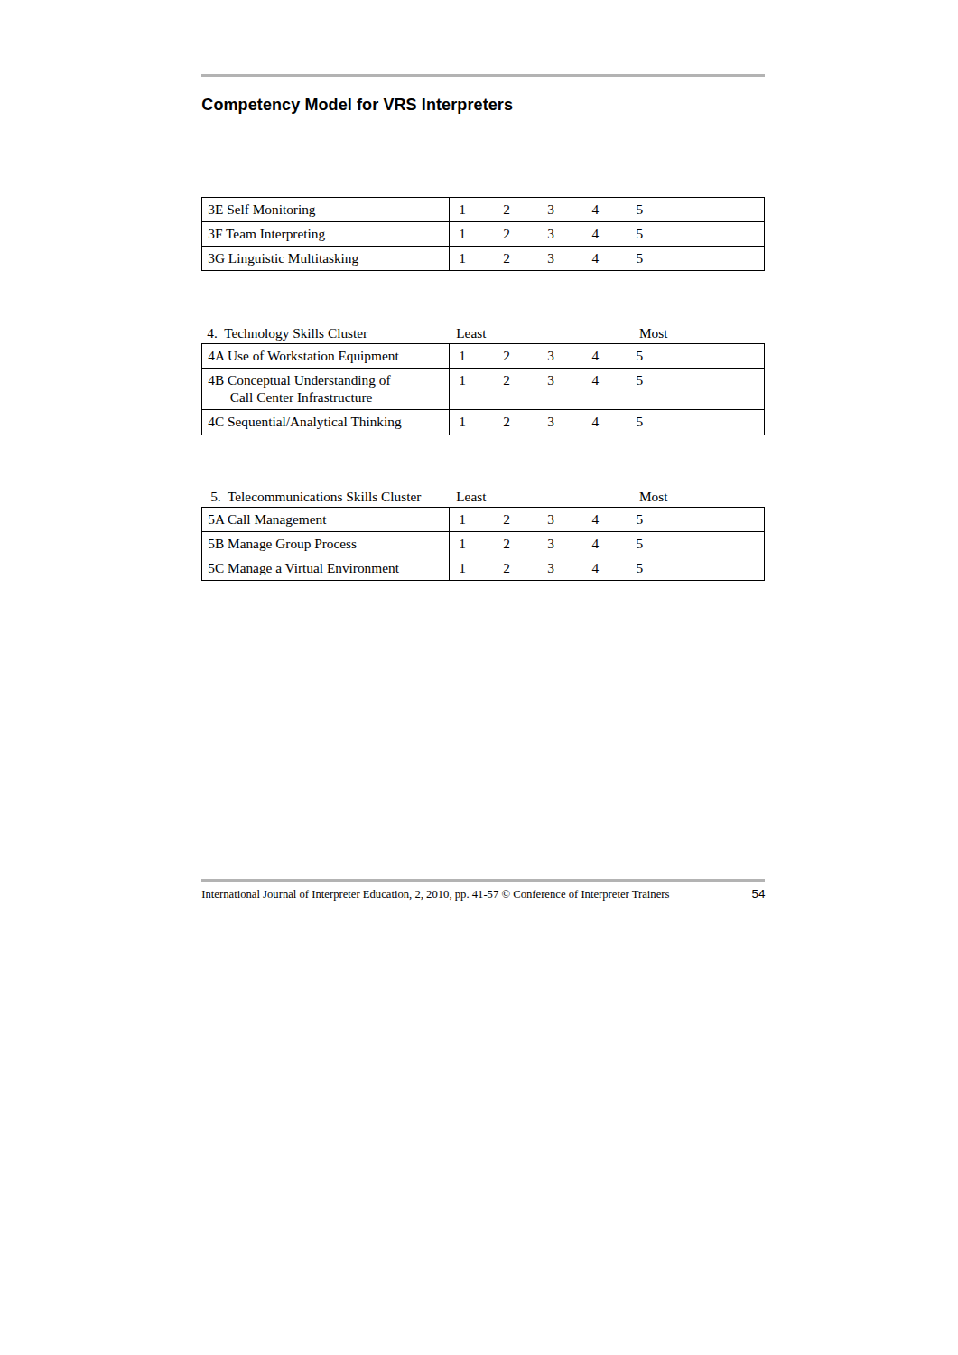Competency Model for VRS Interpreters
| 3E Self Monitoring | 1 2 3 4 5 |
| 3F Team Interpreting | 1 2 3 4 5 |
| 3G Linguistic Multitasking | 1 2 3 4 5 |
4. Technology Skills Cluster Least Most
| 4A Use of Workstation Equipment | 1 2 3 4 5 |
| 4B Conceptual Understanding of Call Center Infrastructure | 1 2 3 4 5 |
| 4C Sequential/Analytical Thinking | 1 2 3 4 5 |
5. Telecommunications Skills Cluster Least Most
| 5A Call Management | 1 2 3 4 5 |
| 5B Manage Group Process | 1 2 3 4 5 |
| 5C Manage a Virtual Environment | 1 2 3 4 5 |
International Journal of Interpreter Education, 2, 2010, pp. 41-57 © Conference of Interpreter Trainers 54